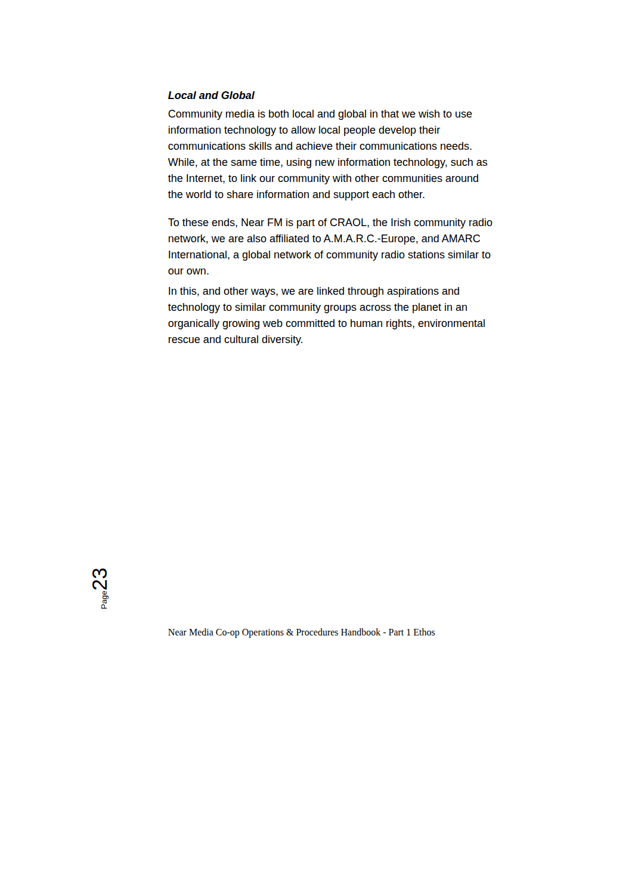Local and Global
Community media is both local and global in that we wish to use information technology to allow local people develop their communications skills and achieve their communications needs. While, at the same time, using new information technology, such as the Internet, to link our community with other communities around the world to share information and support each other.
To these ends, Near FM is part of CRAOL, the Irish community radio network, we are also affiliated to A.M.A.R.C.-Europe, and AMARC International, a global network of community radio stations similar to our own.
In this, and other ways, we are linked through aspirations and technology to similar community groups across the planet in an organically growing web committed to human rights, environmental rescue and cultural diversity.
Page 23
Near Media Co-op Operations & Procedures Handbook - Part 1 Ethos